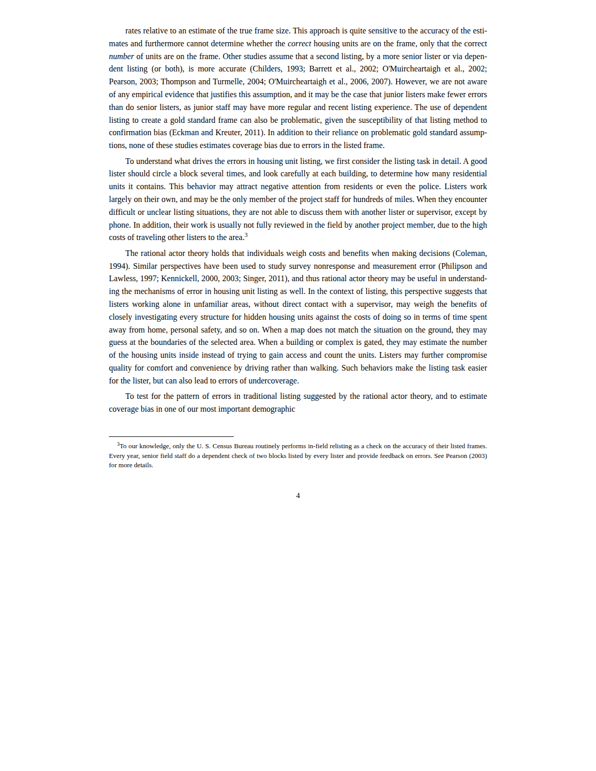rates relative to an estimate of the true frame size. This approach is quite sensitive to the accuracy of the estimates and furthermore cannot determine whether the correct housing units are on the frame, only that the correct number of units are on the frame. Other studies assume that a second listing, by a more senior lister or via dependent listing (or both), is more accurate (Childers, 1993; Barrett et al., 2002; O'Muircheartaigh et al., 2002; Pearson, 2003; Thompson and Turmelle, 2004; O'Muircheartaigh et al., 2006, 2007). However, we are not aware of any empirical evidence that justifies this assumption, and it may be the case that junior listers make fewer errors than do senior listers, as junior staff may have more regular and recent listing experience. The use of dependent listing to create a gold standard frame can also be problematic, given the susceptibility of that listing method to confirmation bias (Eckman and Kreuter, 2011). In addition to their reliance on problematic gold standard assumptions, none of these studies estimates coverage bias due to errors in the listed frame.
To understand what drives the errors in housing unit listing, we first consider the listing task in detail. A good lister should circle a block several times, and look carefully at each building, to determine how many residential units it contains. This behavior may attract negative attention from residents or even the police. Listers work largely on their own, and may be the only member of the project staff for hundreds of miles. When they encounter difficult or unclear listing situations, they are not able to discuss them with another lister or supervisor, except by phone. In addition, their work is usually not fully reviewed in the field by another project member, due to the high costs of traveling other listers to the area.3
The rational actor theory holds that individuals weigh costs and benefits when making decisions (Coleman, 1994). Similar perspectives have been used to study survey nonresponse and measurement error (Philipson and Lawless, 1997; Kennickell, 2000, 2003; Singer, 2011), and thus rational actor theory may be useful in understanding the mechanisms of error in housing unit listing as well. In the context of listing, this perspective suggests that listers working alone in unfamiliar areas, without direct contact with a supervisor, may weigh the benefits of closely investigating every structure for hidden housing units against the costs of doing so in terms of time spent away from home, personal safety, and so on. When a map does not match the situation on the ground, they may guess at the boundaries of the selected area. When a building or complex is gated, they may estimate the number of the housing units inside instead of trying to gain access and count the units. Listers may further compromise quality for comfort and convenience by driving rather than walking. Such behaviors make the listing task easier for the lister, but can also lead to errors of undercoverage.
To test for the pattern of errors in traditional listing suggested by the rational actor theory, and to estimate coverage bias in one of our most important demographic
3To our knowledge, only the U. S. Census Bureau routinely performs in-field relisting as a check on the accuracy of their listed frames. Every year, senior field staff do a dependent check of two blocks listed by every lister and provide feedback on errors. See Pearson (2003) for more details.
4